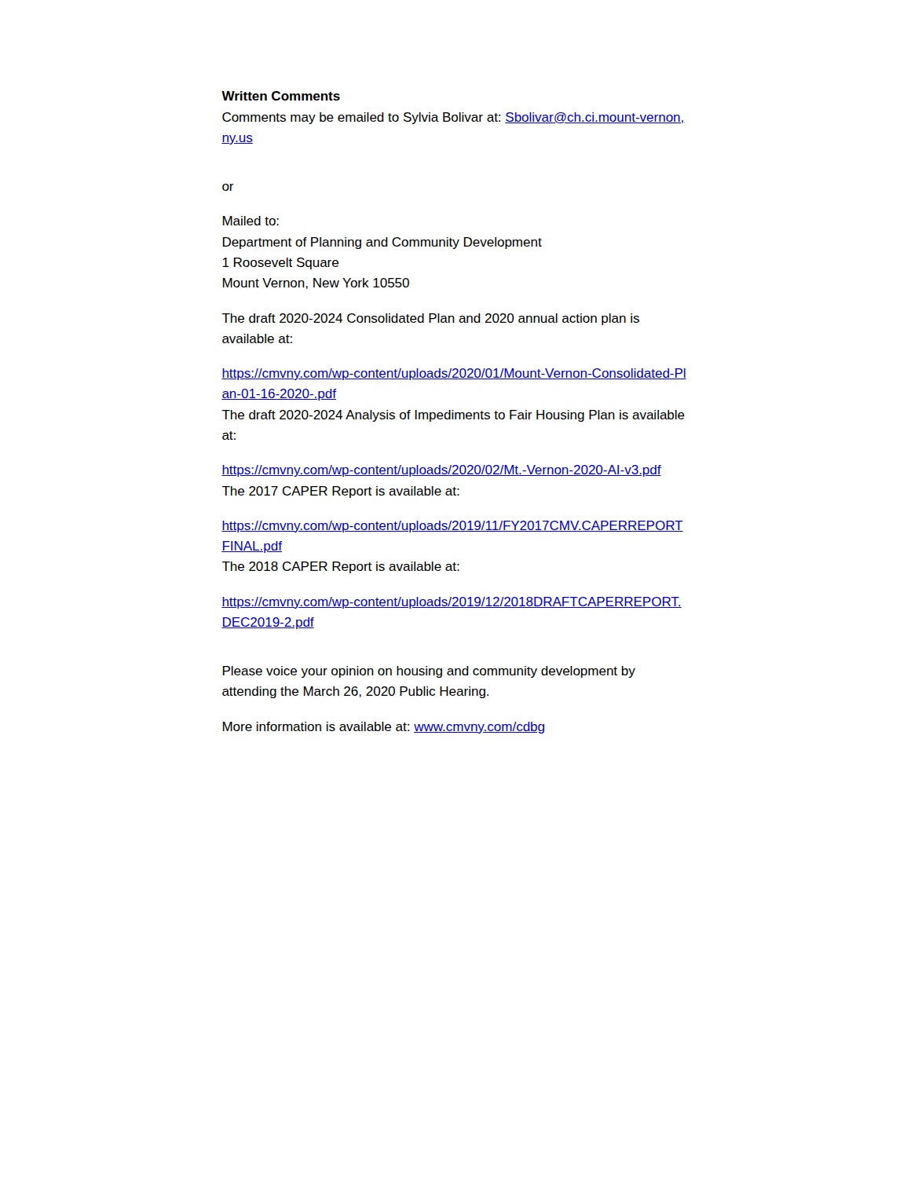Written Comments
Comments may be emailed to Sylvia Bolivar at: Sbolivar@ch.ci.mount-vernon,ny.us
or
Mailed to:
Department of Planning and Community Development
1 Roosevelt Square
Mount Vernon, New York 10550
The draft 2020-2024 Consolidated Plan and 2020 annual action plan is available at:
https://cmvny.com/wp-content/uploads/2020/01/Mount-Vernon-Consolidated-Plan-01-16-2020-.pdf
The draft 2020-2024 Analysis of Impediments to Fair Housing Plan is available at:
https://cmvny.com/wp-content/uploads/2020/02/Mt.-Vernon-2020-AI-v3.pdf
The 2017 CAPER Report is available at:
https://cmvny.com/wp-content/uploads/2019/11/FY2017CMV.CAPERREPORTFINAL.pdf
The 2018 CAPER Report is available at:
https://cmvny.com/wp-content/uploads/2019/12/2018DRAFTCAPERREPORT.DEC2019-2.pdf
Please voice your opinion on housing and community development by attending the March 26, 2020 Public Hearing.
More information is available at: www.cmvny.com/cdbg